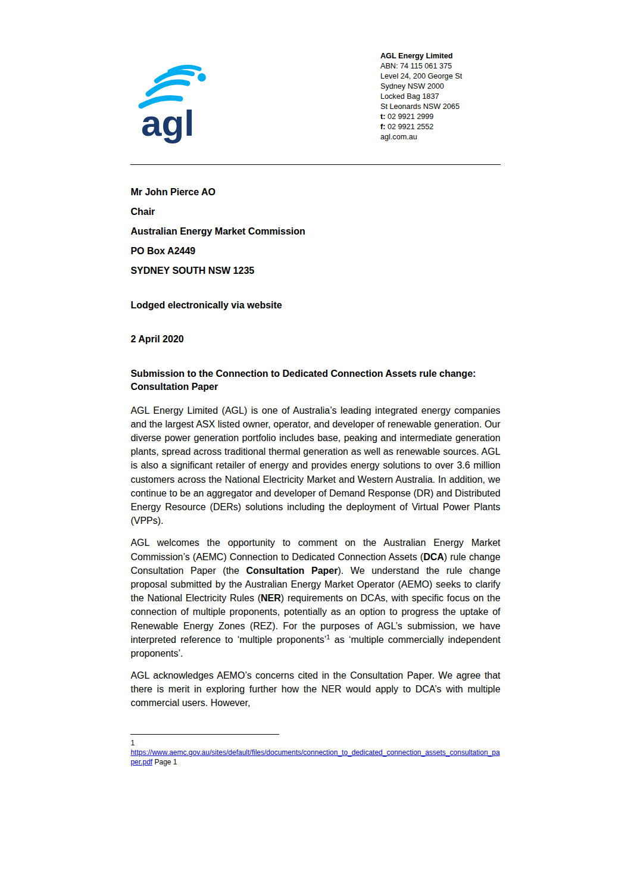agl
AGL Energy Limited
ABN: 74 115 061 375
Level 24, 200 George St
Sydney NSW 2000
Locked Bag 1837
St Leonards NSW 2065
t: 02 9921 2999
f: 02 9921 2552
agl.com.au
Mr John Pierce AO
Chair
Australian Energy Market Commission
PO Box A2449
SYDNEY SOUTH NSW 1235
Lodged electronically via website
2 April 2020
Submission to the Connection to Dedicated Connection Assets rule change: Consultation Paper
AGL Energy Limited (AGL) is one of Australia’s leading integrated energy companies and the largest ASX listed owner, operator, and developer of renewable generation. Our diverse power generation portfolio includes base, peaking and intermediate generation plants, spread across traditional thermal generation as well as renewable sources. AGL is also a significant retailer of energy and provides energy solutions to over 3.6 million customers across the National Electricity Market and Western Australia. In addition, we continue to be an aggregator and developer of Demand Response (DR) and Distributed Energy Resource (DERs) solutions including the deployment of Virtual Power Plants (VPPs).
AGL welcomes the opportunity to comment on the Australian Energy Market Commission’s (AEMC) Connection to Dedicated Connection Assets (DCA) rule change Consultation Paper (the Consultation Paper). We understand the rule change proposal submitted by the Australian Energy Market Operator (AEMO) seeks to clarify the National Electricity Rules (NER) requirements on DCAs, with specific focus on the connection of multiple proponents, potentially as an option to progress the uptake of Renewable Energy Zones (REZ). For the purposes of AGL’s submission, we have interpreted reference to ‘multiple proponents’1 as ‘multiple commercially independent proponents’.
AGL acknowledges AEMO’s concerns cited in the Consultation Paper. We agree that there is merit in exploring further how the NER would apply to DCA’s with multiple commercial users. However,
1
https://www.aemc.gov.au/sites/default/files/documents/connection_to_dedicated_connection_assets_consultation_paper.pdf Page 1